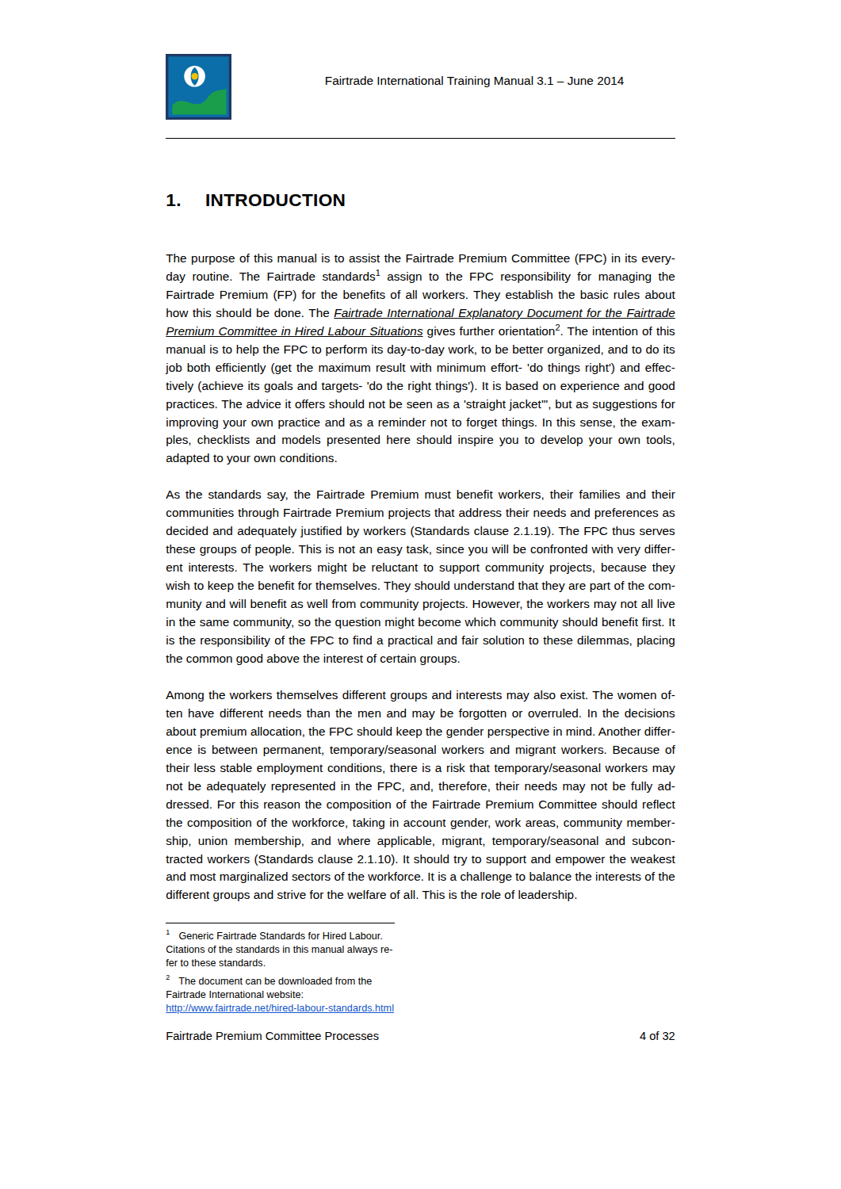Fairtrade International Training Manual 3.1 – June 2014
1. INTRODUCTION
The purpose of this manual is to assist the Fairtrade Premium Committee (FPC) in its everyday routine. The Fairtrade standards1 assign to the FPC responsibility for managing the Fairtrade Premium (FP) for the benefits of all workers. They establish the basic rules about how this should be done. The Fairtrade International Explanatory Document for the Fairtrade Premium Committee in Hired Labour Situations gives further orientation2. The intention of this manual is to help the FPC to perform its day-to-day work, to be better organized, and to do its job both efficiently (get the maximum result with minimum effort- 'do things right') and effectively (achieve its goals and targets- 'do the right things'). It is based on experience and good practices. The advice it offers should not be seen as a 'straight jacket'", but as suggestions for improving your own practice and as a reminder not to forget things. In this sense, the examples, checklists and models presented here should inspire you to develop your own tools, adapted to your own conditions.
As the standards say, the Fairtrade Premium must benefit workers, their families and their communities through Fairtrade Premium projects that address their needs and preferences as decided and adequately justified by workers (Standards clause 2.1.19). The FPC thus serves these groups of people. This is not an easy task, since you will be confronted with very different interests. The workers might be reluctant to support community projects, because they wish to keep the benefit for themselves. They should understand that they are part of the community and will benefit as well from community projects. However, the workers may not all live in the same community, so the question might become which community should benefit first. It is the responsibility of the FPC to find a practical and fair solution to these dilemmas, placing the common good above the interest of certain groups.
Among the workers themselves different groups and interests may also exist. The women often have different needs than the men and may be forgotten or overruled. In the decisions about premium allocation, the FPC should keep the gender perspective in mind. Another difference is between permanent, temporary/seasonal workers and migrant workers. Because of their less stable employment conditions, there is a risk that temporary/seasonal workers may not be adequately represented in the FPC, and, therefore, their needs may not be fully addressed. For this reason the composition of the Fairtrade Premium Committee should reflect the composition of the workforce, taking in account gender, work areas, community membership, union membership, and where applicable, migrant, temporary/seasonal and subcontracted workers (Standards clause 2.1.10). It should try to support and empower the weakest and most marginalized sectors of the workforce. It is a challenge to balance the interests of the different groups and strive for the welfare of all. This is the role of leadership.
1 Generic Fairtrade Standards for Hired Labour. Citations of the standards in this manual always refer to these standards.
2 The document can be downloaded from the Fairtrade International website:
http://www.fairtrade.net/hired-labour-standards.html
Fairtrade Premium Committee Processes 4 of 32